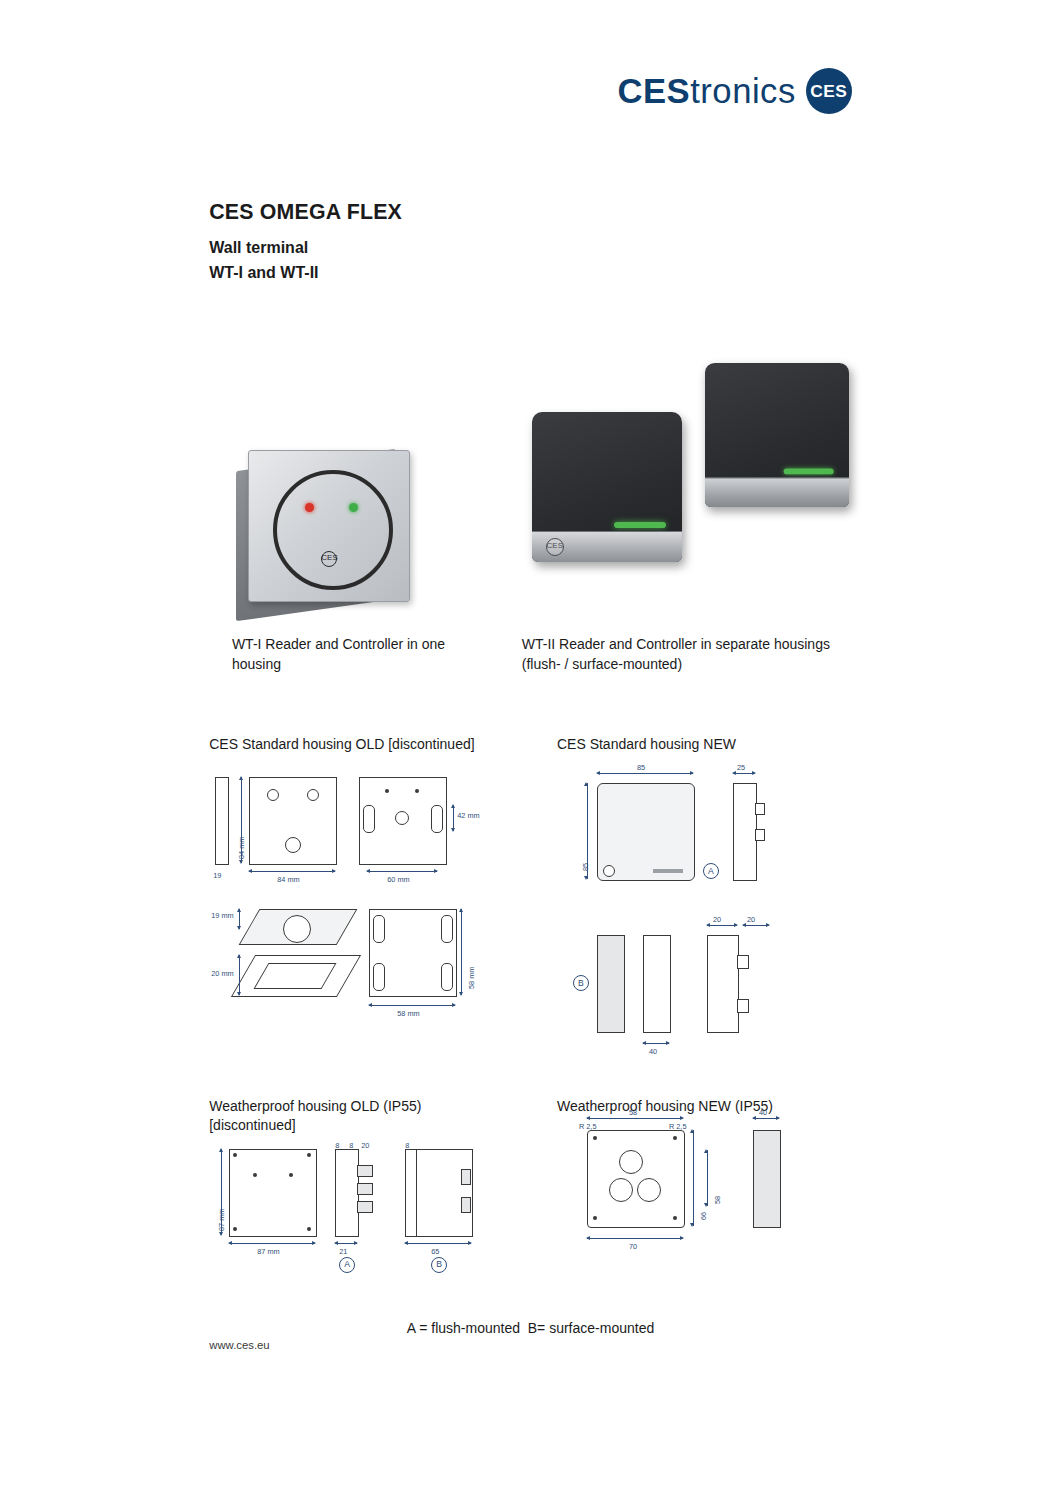CES tronics
CES
CES OMEGA FLEX
Wall terminal
WT-I and WT-II
CES
CES
WT-I Reader and Controller in one housing
WT-II Reader and Controller in separate housings
(flush- / surface-mounted)
CES Standard housing OLD [discontinued]
19
84 mm
84 mm
42 mm
60 mm
19 mm
20 mm
58 mm
58 mm
Weatherproof housing OLD (IP55) [discontinued]
87 mm
87 mm
21
8
8
20
A
65
8
B
CES Standard housing NEW
85
85
A
25
B
40
20
20
Weatherproof housing NEW (IP55)
R 2,5
R 2,5
58
66
58
70
40
A = flush-mounted B= surface-mounted
www.ces.eu